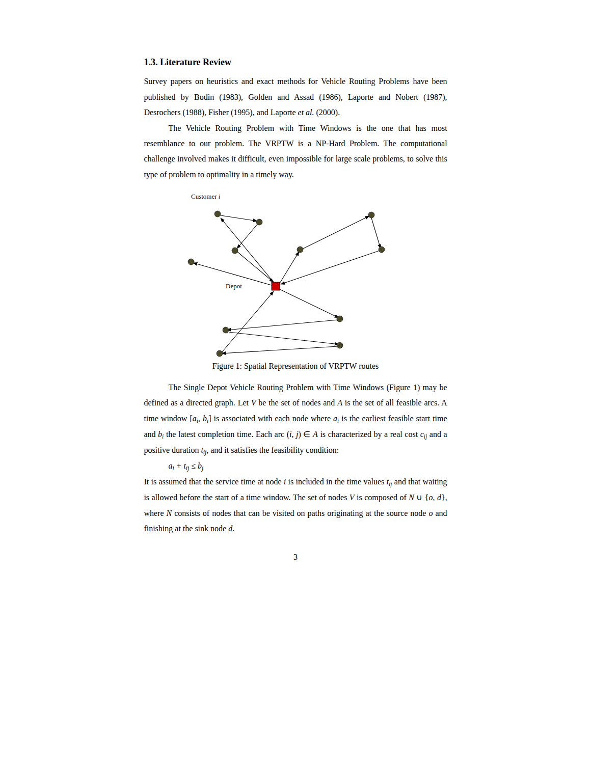1.3. Literature Review
Survey papers on heuristics and exact methods for Vehicle Routing Problems have been published by Bodin (1983), Golden and Assad (1986), Laporte and Nobert (1987), Desrochers (1988), Fisher (1995), and Laporte et al. (2000).
The Vehicle Routing Problem with Time Windows is the one that has most resemblance to our problem. The VRPTW is a NP-Hard Problem. The computational challenge involved makes it difficult, even impossible for large scale problems, to solve this type of problem to optimality in a timely way.
Customer i Depot
Figure 1: Spatial Representation of VRPTW routes
The Single Depot Vehicle Routing Problem with Time Windows (Figure 1) may be defined as a directed graph. Let V be the set of nodes and A is the set of all feasible arcs. A time window [ai, bi] is associated with each node where ai is the earliest feasible start time and bi the latest completion time. Each arc (i, j) ∈ A is characterized by a real cost cij and a positive duration tij, and it satisfies the feasibility condition:
ai + tij ≤ bj
It is assumed that the service time at node i is included in the time values tij and that waiting is allowed before the start of a time window. The set of nodes V is composed of N ∪ {o, d}, where N consists of nodes that can be visited on paths originating at the source node o and finishing at the sink node d.
3